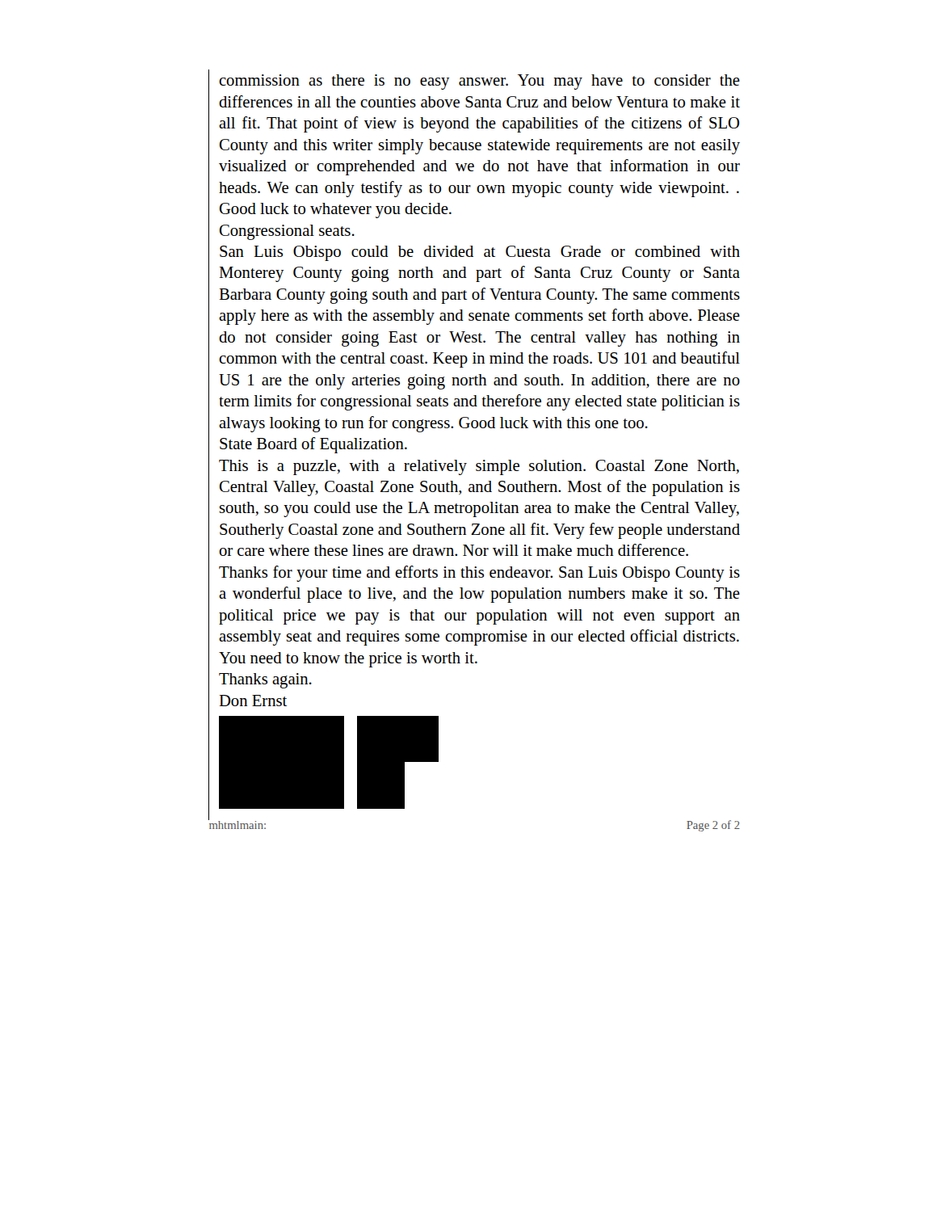commission as there is no easy answer. You may have to consider the differences in all the counties above Santa Cruz and below Ventura to make it all fit. That point of view is beyond the capabilities of the citizens of SLO County and this writer simply because statewide requirements are not easily visualized or comprehended and we do not have that information in our heads. We can only testify as to our own myopic county wide viewpoint. . Good luck to whatever you decide.
Congressional seats.
San Luis Obispo could be divided at Cuesta Grade or combined with Monterey County going north and part of Santa Cruz County or Santa Barbara County going south and part of Ventura County. The same comments apply here as with the assembly and senate comments set forth above. Please do not consider going East or West. The central valley has nothing in common with the central coast. Keep in mind the roads. US 101 and beautiful US 1 are the only arteries going north and south. In addition, there are no term limits for congressional seats and therefore any elected state politician is always looking to run for congress. Good luck with this one too.
State Board of Equalization.
This is a puzzle, with a relatively simple solution. Coastal Zone North, Central Valley, Coastal Zone South, and Southern. Most of the population is south, so you could use the LA metropolitan area to make the Central Valley, Southerly Coastal zone and Southern Zone all fit. Very few people understand or care where these lines are drawn. Nor will it make much difference.
Thanks for your time and efforts in this endeavor. San Luis Obispo County is a wonderful place to live, and the low population numbers make it so. The political price we pay is that our population will not even support an assembly seat and requires some compromise in our elected official districts. You need to know the price is worth it.
Thanks again.
Don Ernst
mhtmlmain: Page 2 of 2